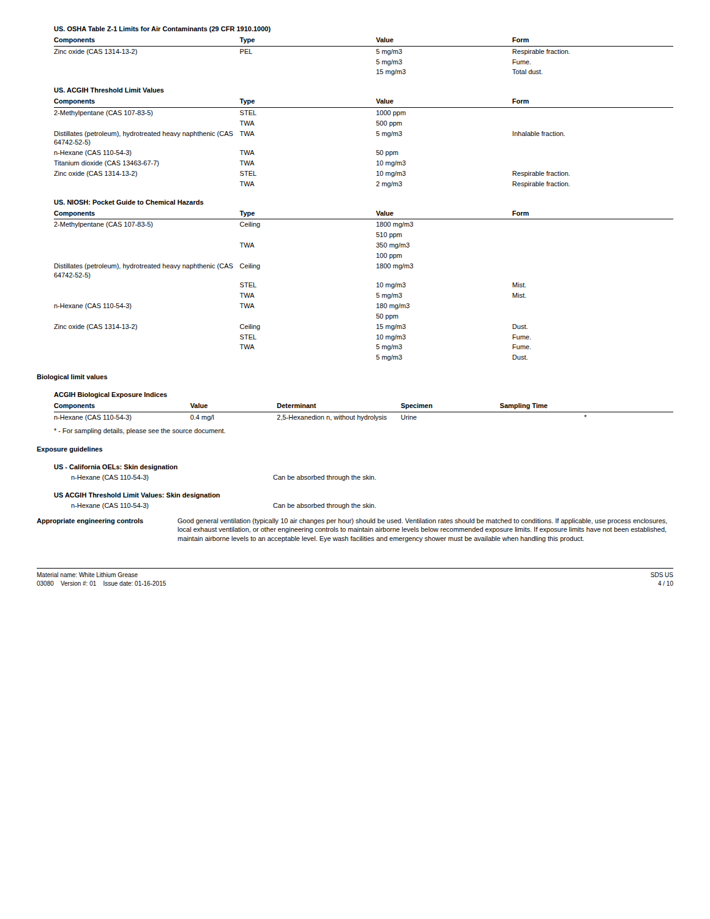US. OSHA Table Z-1 Limits for Air Contaminants (29 CFR 1910.1000)
| Components | Type | Value | Form |
| --- | --- | --- | --- |
| Zinc oxide (CAS 1314-13-2) | PEL | 5 mg/m3 | Respirable fraction. |
| | | 5 mg/m3 | Fume. |
| | | 15 mg/m3 | Total dust. |
US. ACGIH Threshold Limit Values
| Components | Type | Value | Form |
| --- | --- | --- | --- |
| 2-Methylpentane (CAS 107-83-5) | STEL | 1000 ppm | |
| | TWA | 500 ppm | |
| Distillates (petroleum), hydrotreated heavy naphthenic (CAS 64742-52-5) | TWA | 5 mg/m3 | Inhalable fraction. |
| n-Hexane (CAS 110-54-3) | TWA | 50 ppm | |
| Titanium dioxide (CAS 13463-67-7) | TWA | 10 mg/m3 | |
| Zinc oxide (CAS 1314-13-2) | STEL | 10 mg/m3 | Respirable fraction. |
| | TWA | 2 mg/m3 | Respirable fraction. |
US. NIOSH: Pocket Guide to Chemical Hazards
| Components | Type | Value | Form |
| --- | --- | --- | --- |
| 2-Methylpentane (CAS 107-83-5) | Ceiling | 1800 mg/m3 | |
| | | 510 ppm | |
| | TWA | 350 mg/m3 | |
| | | 100 ppm | |
| Distillates (petroleum), hydrotreated heavy naphthenic (CAS 64742-52-5) | Ceiling | 1800 mg/m3 | |
| | STEL | 10 mg/m3 | Mist. |
| | TWA | 5 mg/m3 | Mist. |
| n-Hexane (CAS 110-54-3) | TWA | 180 mg/m3 | |
| | | 50 ppm | |
| Zinc oxide (CAS 1314-13-2) | Ceiling | 15 mg/m3 | Dust. |
| | STEL | 10 mg/m3 | Fume. |
| | TWA | 5 mg/m3 | Fume. |
| | | 5 mg/m3 | Dust. |
Biological limit values
ACGIH Biological Exposure Indices
| Components | Value | Determinant | Specimen | Sampling Time |
| --- | --- | --- | --- | --- |
| n-Hexane (CAS 110-54-3) | 0.4 mg/l | 2,5-Hexanedion n, without hydrolysis | Urine | * |
* - For sampling details, please see the source document.
Exposure guidelines
US - California OELs: Skin designation
n-Hexane (CAS 110-54-3)
Can be absorbed through the skin.
US ACGIH Threshold Limit Values: Skin designation
n-Hexane (CAS 110-54-3)
Can be absorbed through the skin.
Appropriate engineering controls
Good general ventilation (typically 10 air changes per hour) should be used. Ventilation rates should be matched to conditions. If applicable, use process enclosures, local exhaust ventilation, or other engineering controls to maintain airborne levels below recommended exposure limits. If exposure limits have not been established, maintain airborne levels to an acceptable level. Eye wash facilities and emergency shower must be available when handling this product.
Material name: White Lithium Grease
03080 Version #: 01 Issue date: 01-16-2015
SDS US
4 / 10